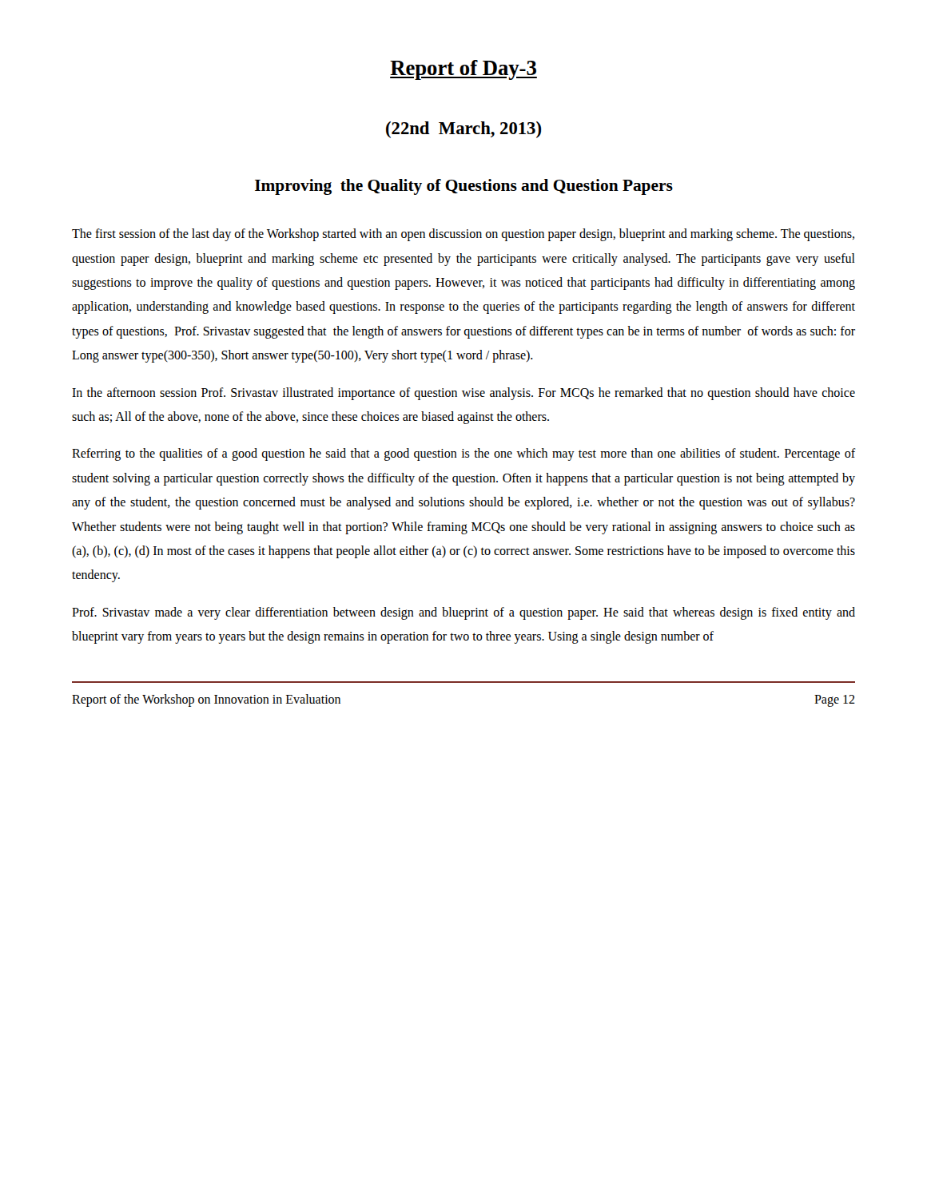Report of Day-3
(22nd March, 2013)
Improving the Quality of Questions and Question Papers
The first session of the last day of the Workshop started with an open discussion on question paper design, blueprint and marking scheme. The questions, question paper design, blueprint and marking scheme etc presented by the participants were critically analysed. The participants gave very useful suggestions to improve the quality of questions and question papers. However, it was noticed that participants had difficulty in differentiating among application, understanding and knowledge based questions. In response to the queries of the participants regarding the length of answers for different types of questions, Prof. Srivastav suggested that the length of answers for questions of different types can be in terms of number of words as such: for Long answer type(300-350), Short answer type(50-100), Very short type(1 word / phrase).
In the afternoon session Prof. Srivastav illustrated importance of question wise analysis. For MCQs he remarked that no question should have choice such as; All of the above, none of the above, since these choices are biased against the others.
Referring to the qualities of a good question he said that a good question is the one which may test more than one abilities of student. Percentage of student solving a particular question correctly shows the difficulty of the question. Often it happens that a particular question is not being attempted by any of the student, the question concerned must be analysed and solutions should be explored, i.e. whether or not the question was out of syllabus? Whether students were not being taught well in that portion? While framing MCQs one should be very rational in assigning answers to choice such as (a), (b), (c), (d) In most of the cases it happens that people allot either (a) or (c) to correct answer. Some restrictions have to be imposed to overcome this tendency.
Prof. Srivastav made a very clear differentiation between design and blueprint of a question paper. He said that whereas design is fixed entity and blueprint vary from years to years but the design remains in operation for two to three years. Using a single design number of
Report of the Workshop on Innovation in Evaluation Page 12